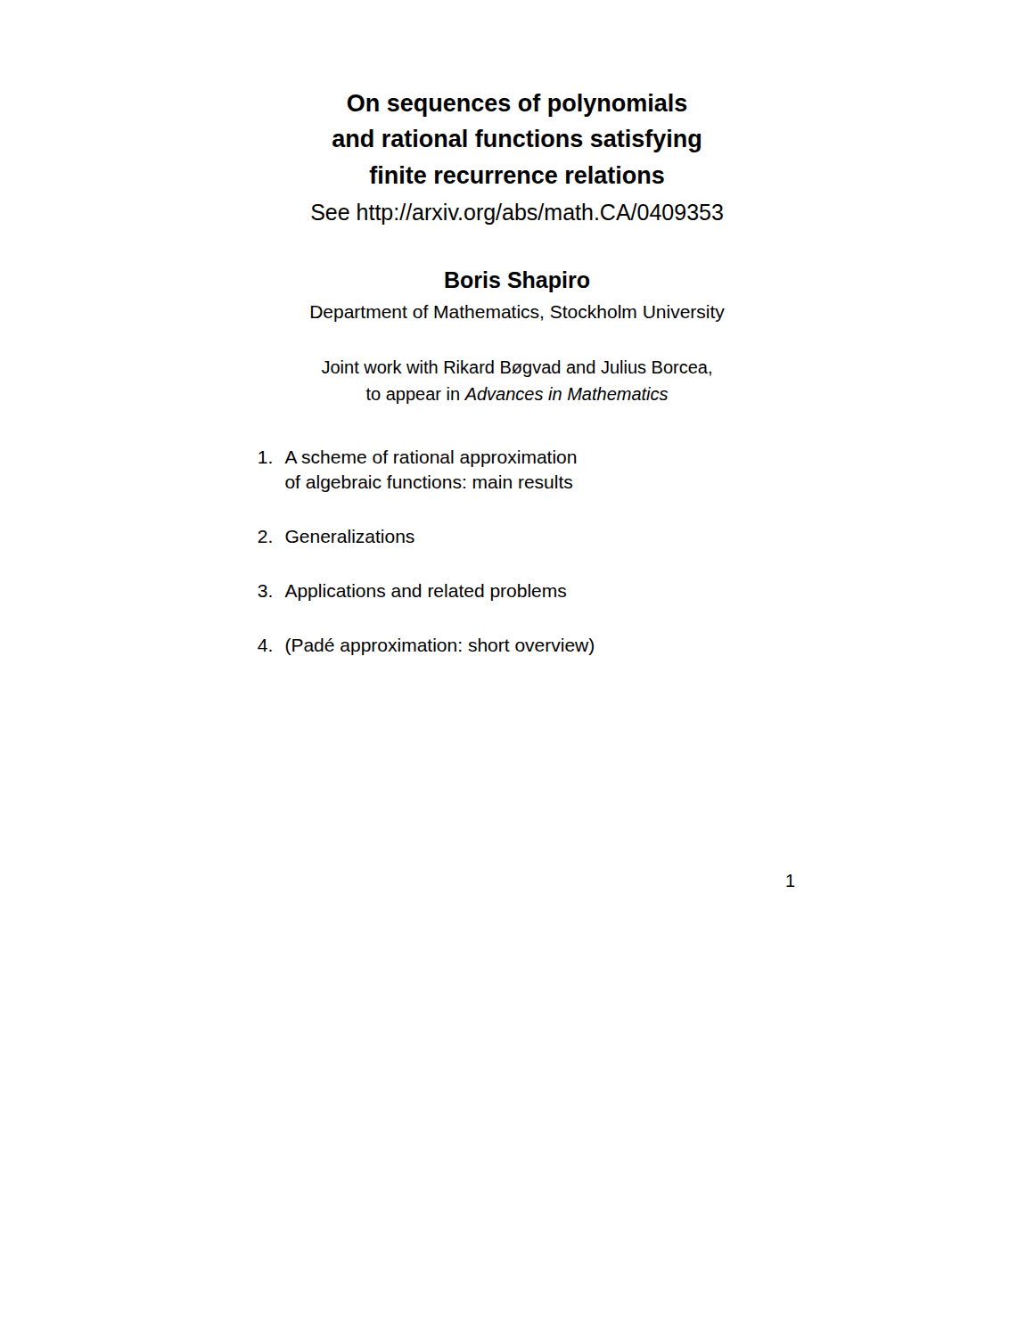On sequences of polynomials
and rational functions satisfying
finite recurrence relations
See http://arxiv.org/abs/math.CA/0409353
Boris Shapiro
Department of Mathematics, Stockholm University
Joint work with Rikard Bøgvad and Julius Borcea,
to appear in Advances in Mathematics
A scheme of rational approximation
of algebraic functions: main results
Generalizations
Applications and related problems
(Padé approximation: short overview)
1